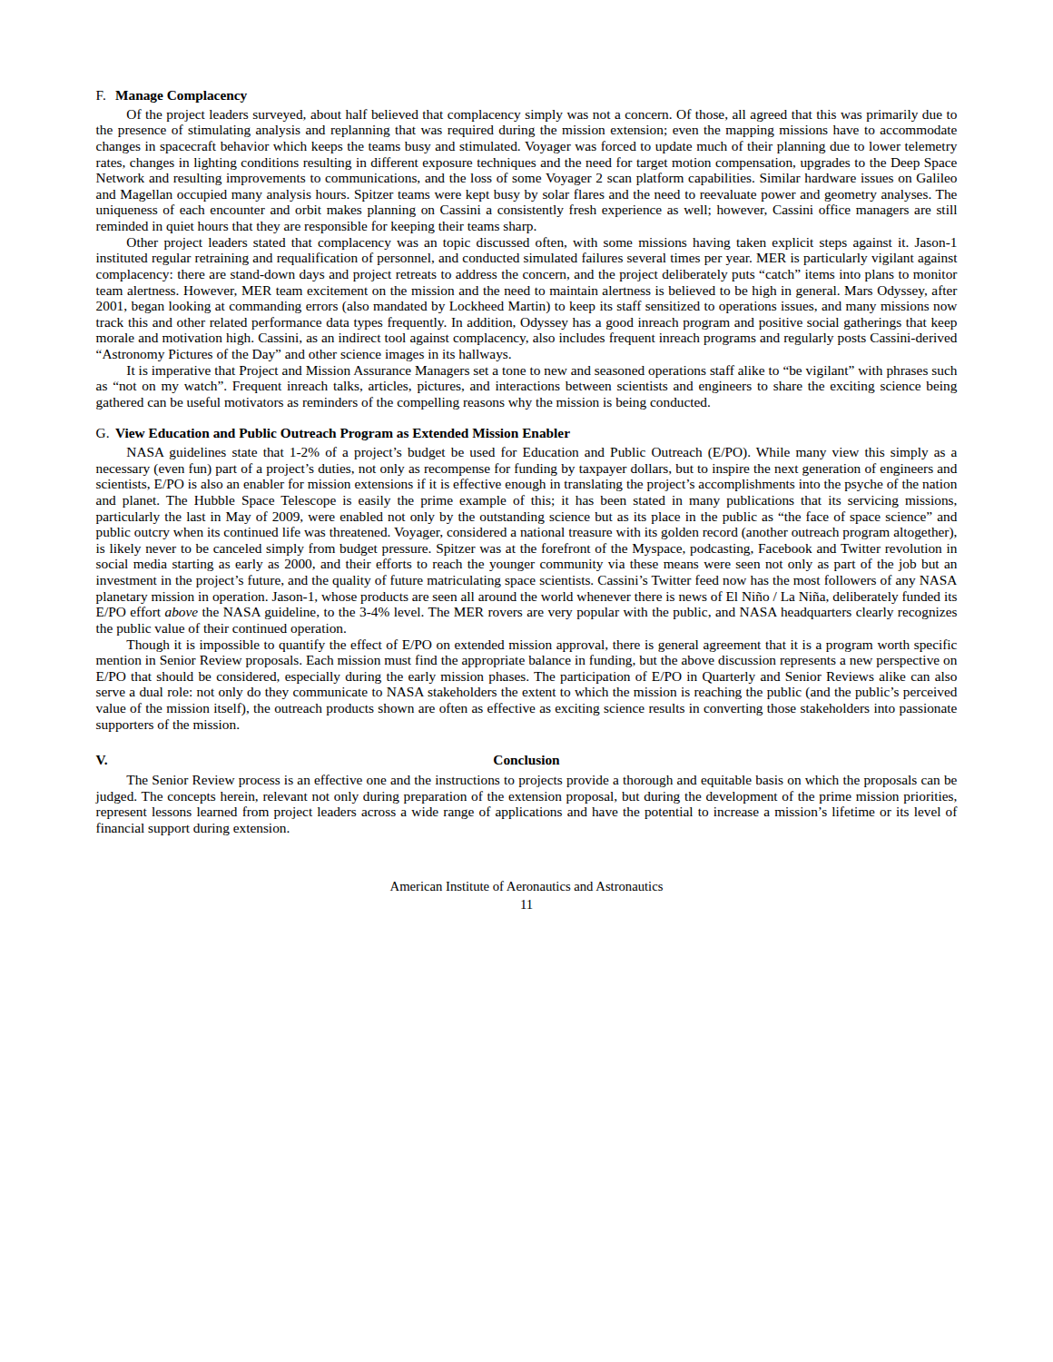F. Manage Complacency
Of the project leaders surveyed, about half believed that complacency simply was not a concern. Of those, all agreed that this was primarily due to the presence of stimulating analysis and replanning that was required during the mission extension; even the mapping missions have to accommodate changes in spacecraft behavior which keeps the teams busy and stimulated. Voyager was forced to update much of their planning due to lower telemetry rates, changes in lighting conditions resulting in different exposure techniques and the need for target motion compensation, upgrades to the Deep Space Network and resulting improvements to communications, and the loss of some Voyager 2 scan platform capabilities. Similar hardware issues on Galileo and Magellan occupied many analysis hours. Spitzer teams were kept busy by solar flares and the need to reevaluate power and geometry analyses. The uniqueness of each encounter and orbit makes planning on Cassini a consistently fresh experience as well; however, Cassini office managers are still reminded in quiet hours that they are responsible for keeping their teams sharp.
Other project leaders stated that complacency was an topic discussed often, with some missions having taken explicit steps against it. Jason-1 instituted regular retraining and requalification of personnel, and conducted simulated failures several times per year. MER is particularly vigilant against complacency: there are stand-down days and project retreats to address the concern, and the project deliberately puts “catch” items into plans to monitor team alertness. However, MER team excitement on the mission and the need to maintain alertness is believed to be high in general. Mars Odyssey, after 2001, began looking at commanding errors (also mandated by Lockheed Martin) to keep its staff sensitized to operations issues, and many missions now track this and other related performance data types frequently. In addition, Odyssey has a good inreach program and positive social gatherings that keep morale and motivation high. Cassini, as an indirect tool against complacency, also includes frequent inreach programs and regularly posts Cassini-derived “Astronomy Pictures of the Day” and other science images in its hallways.
It is imperative that Project and Mission Assurance Managers set a tone to new and seasoned operations staff alike to “be vigilant” with phrases such as “not on my watch”. Frequent inreach talks, articles, pictures, and interactions between scientists and engineers to share the exciting science being gathered can be useful motivators as reminders of the compelling reasons why the mission is being conducted.
G. View Education and Public Outreach Program as Extended Mission Enabler
NASA guidelines state that 1-2% of a project’s budget be used for Education and Public Outreach (E/PO). While many view this simply as a necessary (even fun) part of a project’s duties, not only as recompense for funding by taxpayer dollars, but to inspire the next generation of engineers and scientists, E/PO is also an enabler for mission extensions if it is effective enough in translating the project’s accomplishments into the psyche of the nation and planet. The Hubble Space Telescope is easily the prime example of this; it has been stated in many publications that its servicing missions, particularly the last in May of 2009, were enabled not only by the outstanding science but as its place in the public as “the face of space science” and public outcry when its continued life was threatened. Voyager, considered a national treasure with its golden record (another outreach program altogether), is likely never to be canceled simply from budget pressure. Spitzer was at the forefront of the Myspace, podcasting, Facebook and Twitter revolution in social media starting as early as 2000, and their efforts to reach the younger community via these means were seen not only as part of the job but an investment in the project’s future, and the quality of future matriculating space scientists. Cassini’s Twitter feed now has the most followers of any NASA planetary mission in operation. Jason-1, whose products are seen all around the world whenever there is news of El Niño / La Niña, deliberately funded its E/PO effort above the NASA guideline, to the 3-4% level. The MER rovers are very popular with the public, and NASA headquarters clearly recognizes the public value of their continued operation.
Though it is impossible to quantify the effect of E/PO on extended mission approval, there is general agreement that it is a program worth specific mention in Senior Review proposals. Each mission must find the appropriate balance in funding, but the above discussion represents a new perspective on E/PO that should be considered, especially during the early mission phases. The participation of E/PO in Quarterly and Senior Reviews alike can also serve a dual role: not only do they communicate to NASA stakeholders the extent to which the mission is reaching the public (and the public’s perceived value of the mission itself), the outreach products shown are often as effective as exciting science results in converting those stakeholders into passionate supporters of the mission.
V. Conclusion
The Senior Review process is an effective one and the instructions to projects provide a thorough and equitable basis on which the proposals can be judged. The concepts herein, relevant not only during preparation of the extension proposal, but during the development of the prime mission priorities, represent lessons learned from project leaders across a wide range of applications and have the potential to increase a mission’s lifetime or its level of financial support during extension.
American Institute of Aeronautics and Astronautics
11